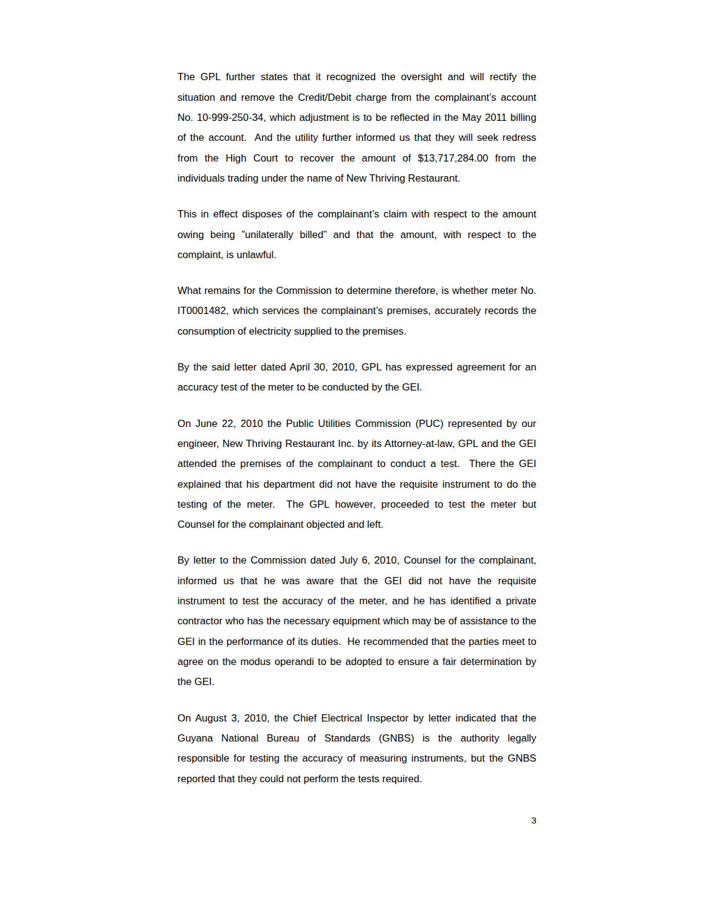The GPL further states that it recognized the oversight and will rectify the situation and remove the Credit/Debit charge from the complainant’s account No. 10-999-250-34, which adjustment is to be reflected in the May 2011 billing of the account. And the utility further informed us that they will seek redress from the High Court to recover the amount of $13,717,284.00 from the individuals trading under the name of New Thriving Restaurant.
This in effect disposes of the complainant’s claim with respect to the amount owing being ”unilaterally billed” and that the amount, with respect to the complaint, is unlawful.
What remains for the Commission to determine therefore, is whether meter No. IT0001482, which services the complainant’s premises, accurately records the consumption of electricity supplied to the premises.
By the said letter dated April 30, 2010, GPL has expressed agreement for an accuracy test of the meter to be conducted by the GEI.
On June 22, 2010 the Public Utilities Commission (PUC) represented by our engineer, New Thriving Restaurant Inc. by its Attorney-at-law, GPL and the GEI attended the premises of the complainant to conduct a test. There the GEI explained that his department did not have the requisite instrument to do the testing of the meter. The GPL however, proceeded to test the meter but Counsel for the complainant objected and left.
By letter to the Commission dated July 6, 2010, Counsel for the complainant, informed us that he was aware that the GEI did not have the requisite instrument to test the accuracy of the meter, and he has identified a private contractor who has the necessary equipment which may be of assistance to the GEI in the performance of its duties. He recommended that the parties meet to agree on the modus operandi to be adopted to ensure a fair determination by the GEI.
On August 3, 2010, the Chief Electrical Inspector by letter indicated that the Guyana National Bureau of Standards (GNBS) is the authority legally responsible for testing the accuracy of measuring instruments, but the GNBS reported that they could not perform the tests required.
3